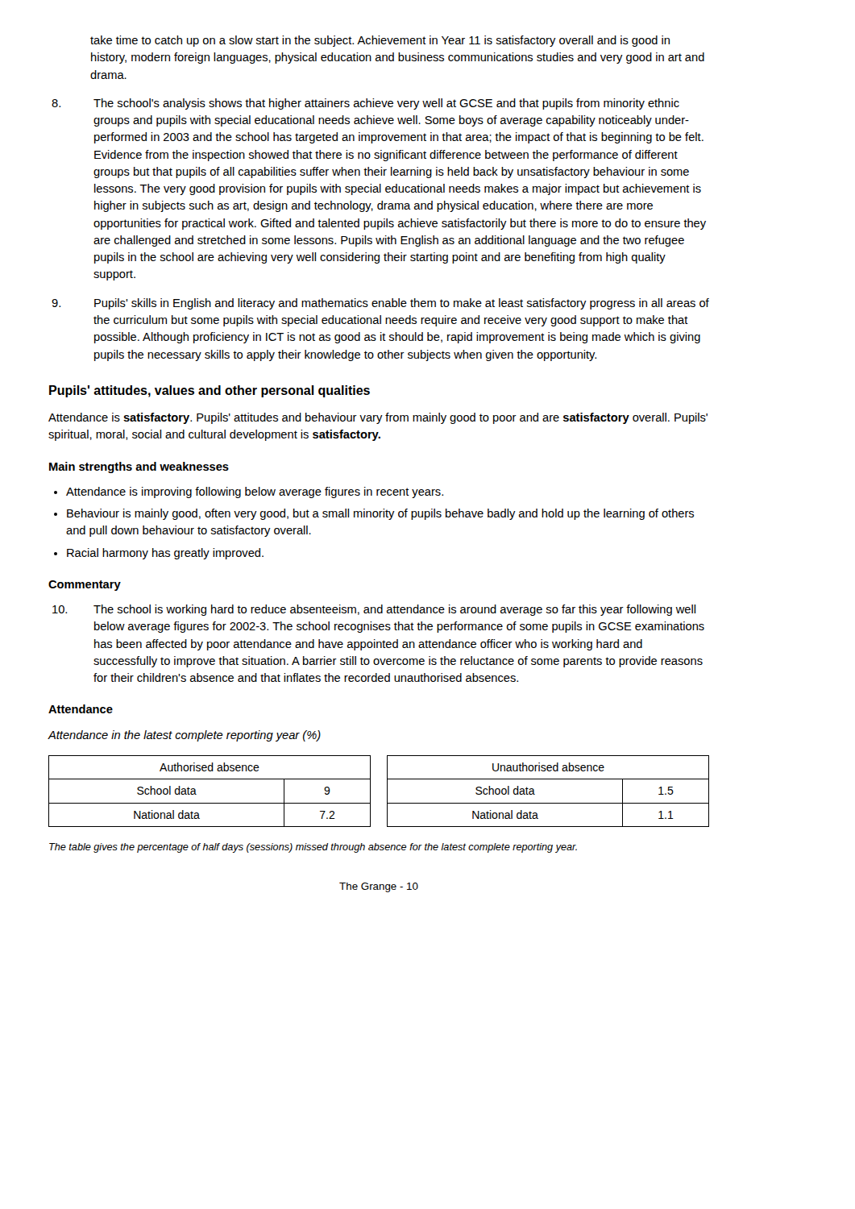take time to catch up on a slow start in the subject. Achievement in Year 11 is satisfactory overall and is good in history, modern foreign languages, physical education and business communications studies and very good in art and drama.
8.
The school's analysis shows that higher attainers achieve very well at GCSE and that pupils from minority ethnic groups and pupils with special educational needs achieve well. Some boys of average capability noticeably under-performed in 2003 and the school has targeted an improvement in that area; the impact of that is beginning to be felt. Evidence from the inspection showed that there is no significant difference between the performance of different groups but that pupils of all capabilities suffer when their learning is held back by unsatisfactory behaviour in some lessons. The very good provision for pupils with special educational needs makes a major impact but achievement is higher in subjects such as art, design and technology, drama and physical education, where there are more opportunities for practical work. Gifted and talented pupils achieve satisfactorily but there is more to do to ensure they are challenged and stretched in some lessons. Pupils with English as an additional language and the two refugee pupils in the school are achieving very well considering their starting point and are benefiting from high quality support.
9.
Pupils' skills in English and literacy and mathematics enable them to make at least satisfactory progress in all areas of the curriculum but some pupils with special educational needs require and receive very good support to make that possible. Although proficiency in ICT is not as good as it should be, rapid improvement is being made which is giving pupils the necessary skills to apply their knowledge to other subjects when given the opportunity.
Pupils' attitudes, values and other personal qualities
Attendance is satisfactory. Pupils' attitudes and behaviour vary from mainly good to poor and are satisfactory overall. Pupils' spiritual, moral, social and cultural development is satisfactory.
Main strengths and weaknesses
Attendance is improving following below average figures in recent years.
Behaviour is mainly good, often very good, but a small minority of pupils behave badly and hold up the learning of others and pull down behaviour to satisfactory overall.
Racial harmony has greatly improved.
Commentary
10.
The school is working hard to reduce absenteeism, and attendance is around average so far this year following well below average figures for 2002-3. The school recognises that the performance of some pupils in GCSE examinations has been affected by poor attendance and have appointed an attendance officer who is working hard and successfully to improve that situation. A barrier still to overcome is the reluctance of some parents to provide reasons for their children's absence and that inflates the recorded unauthorised absences.
Attendance
Attendance in the latest complete reporting year (%)
| Authorised absence |
| School data | 9 |
| National data | 7.2 |
| Unauthorised absence |
| School data | 1.5 |
| National data | 1.1 |
The table gives the percentage of half days (sessions) missed through absence for the latest complete reporting year.
The Grange - 10